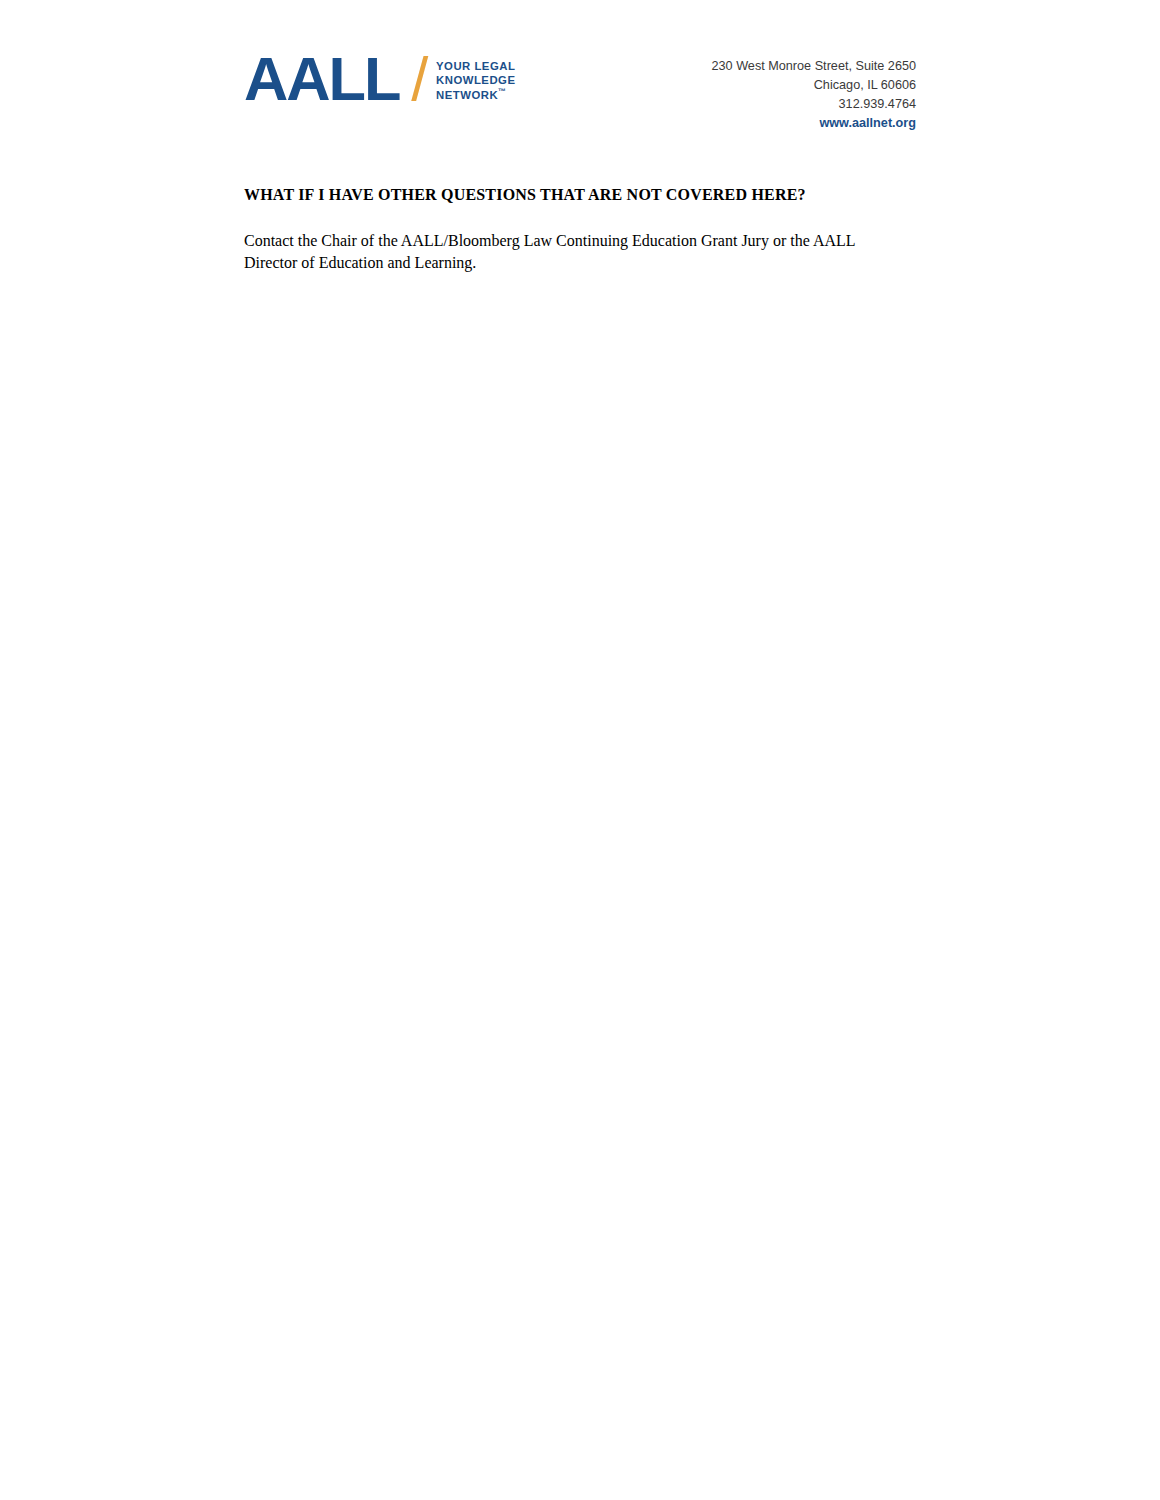AALL / YOUR LEGAL
KNOWLEDGE
NETWORK™
230 West Monroe Street, Suite 2650
Chicago, IL 60606
312.939.4764
www.aallnet.org
What if I have other questions that are not covered here?
Contact the Chair of the AALL/Bloomberg Law Continuing Education Grant Jury or the AALL Director of Education and Learning.